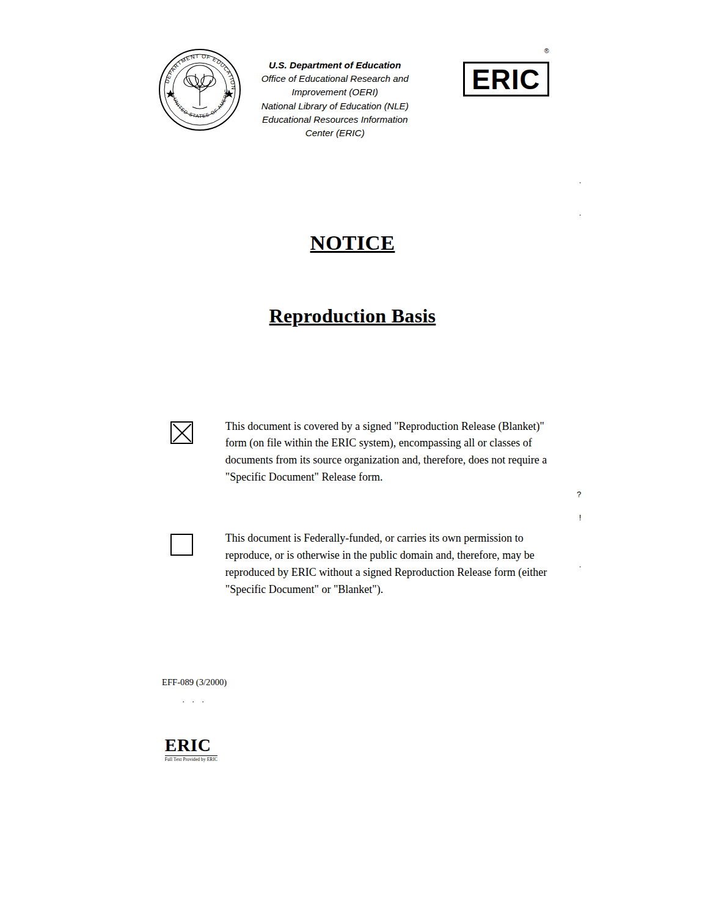DEPARTMENT OF EDUCATION UNITED STATES OF AMERICA
U.S. Department of Education
Office of Educational Research and Improvement (OERI)
National Library of Education (NLE)
Educational Resources Information Center (ERIC)
® ERIC
NOTICE
Reproduction Basis
This document is covered by a signed "Reproduction Release (Blanket)" form (on file within the ERIC system), encompassing all or classes of documents from its source organization and, therefore, does not require a "Specific Document" Release form.
This document is Federally-funded, or carries its own permission to reproduce, or is otherwise in the public domain and, therefore, may be reproduced by ERIC without a signed Reproduction Release form (either "Specific Document" or "Blanket").
EFF-089 (3/2000)
. . .
ERIC
Full Text Provided by ERIC
. . ? ! .